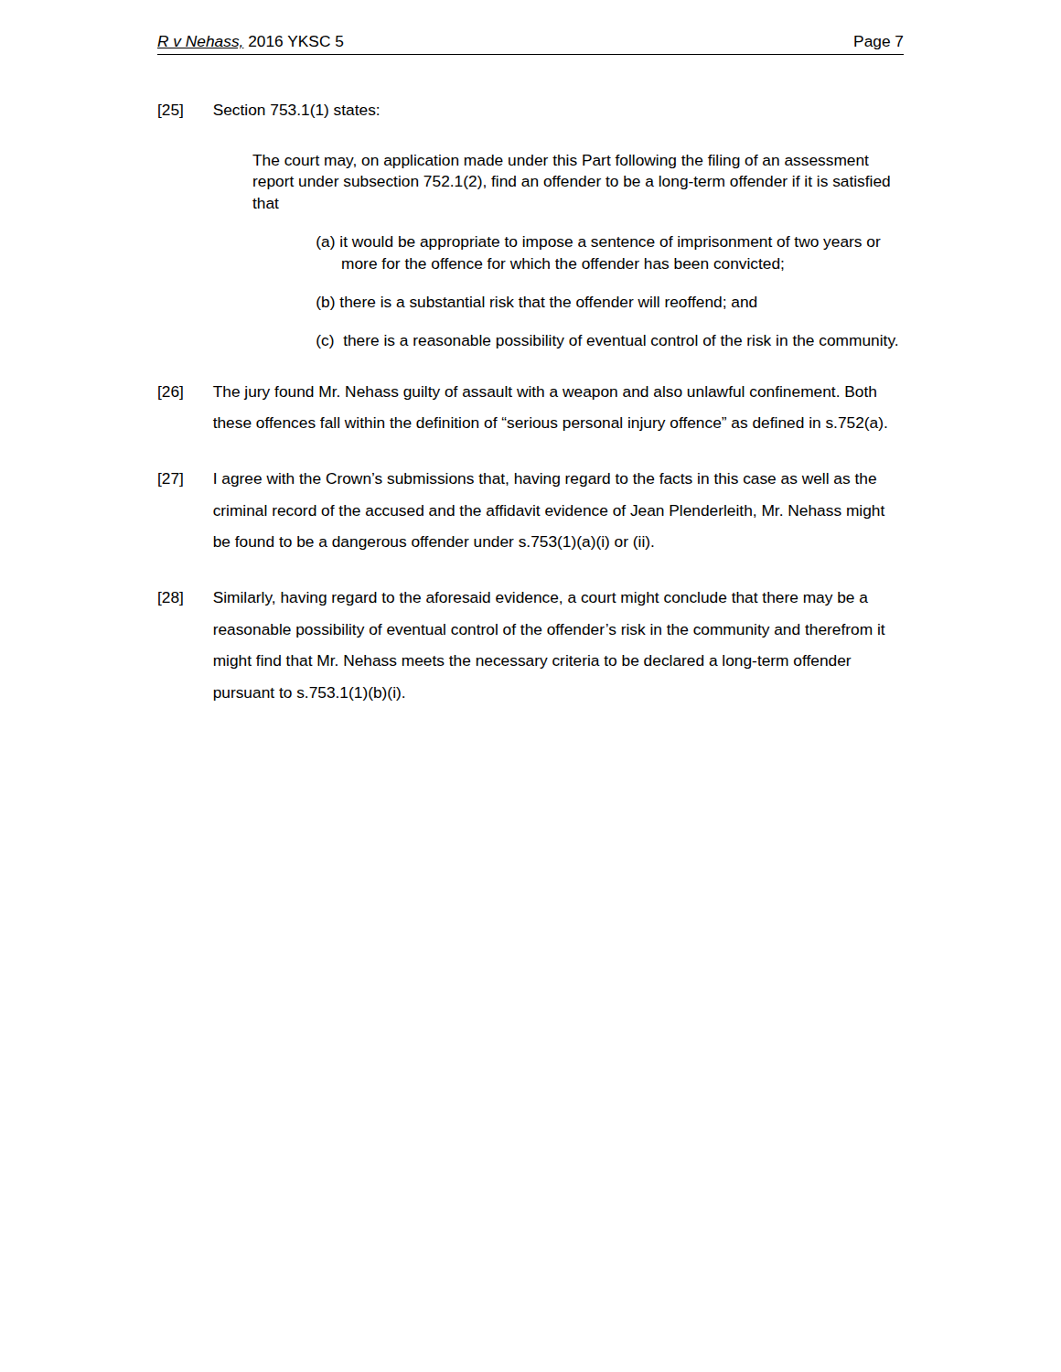R v Nehass, 2016 YKSC 5 Page 7
[25] Section 753.1(1) states:
The court may, on application made under this Part following the filing of an assessment report under subsection 752.1(2), find an offender to be a long-term offender if it is satisfied that
(a) it would be appropriate to impose a sentence of imprisonment of two years or more for the offence for which the offender has been convicted;
(b) there is a substantial risk that the offender will reoffend; and
(c) there is a reasonable possibility of eventual control of the risk in the community.
[26] The jury found Mr. Nehass guilty of assault with a weapon and also unlawful confinement. Both these offences fall within the definition of “serious personal injury offence” as defined in s.752(a).
[27] I agree with the Crown’s submissions that, having regard to the facts in this case as well as the criminal record of the accused and the affidavit evidence of Jean Plenderleith, Mr. Nehass might be found to be a dangerous offender under s.753(1)(a)(i) or (ii).
[28] Similarly, having regard to the aforesaid evidence, a court might conclude that there may be a reasonable possibility of eventual control of the offender’s risk in the community and therefrom it might find that Mr. Nehass meets the necessary criteria to be declared a long-term offender pursuant to s.753.1(1)(b)(i).